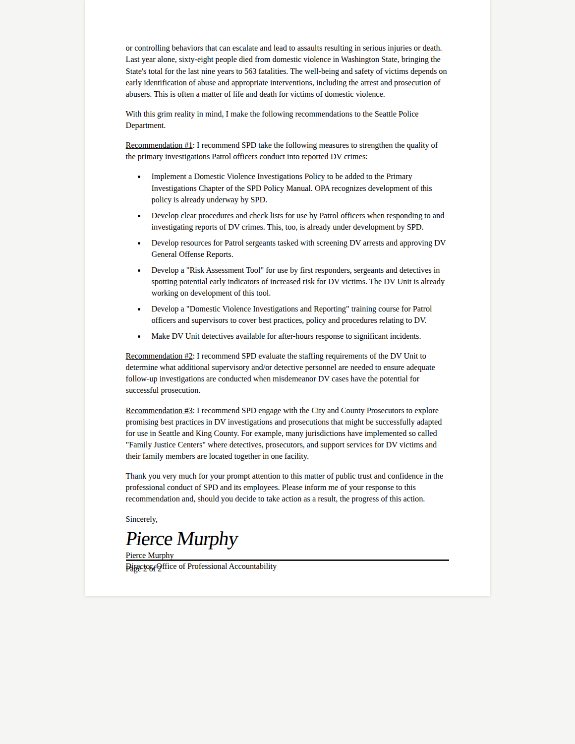or controlling behaviors that can escalate and lead to assaults resulting in serious injuries or death. Last year alone, sixty-eight people died from domestic violence in Washington State, bringing the State's total for the last nine years to 563 fatalities. The well-being and safety of victims depends on early identification of abuse and appropriate interventions, including the arrest and prosecution of abusers. This is often a matter of life and death for victims of domestic violence.
With this grim reality in mind, I make the following recommendations to the Seattle Police Department.
Recommendation #1: I recommend SPD take the following measures to strengthen the quality of the primary investigations Patrol officers conduct into reported DV crimes:
Implement a Domestic Violence Investigations Policy to be added to the Primary Investigations Chapter of the SPD Policy Manual. OPA recognizes development of this policy is already underway by SPD.
Develop clear procedures and check lists for use by Patrol officers when responding to and investigating reports of DV crimes. This, too, is already under development by SPD.
Develop resources for Patrol sergeants tasked with screening DV arrests and approving DV General Offense Reports.
Develop a "Risk Assessment Tool" for use by first responders, sergeants and detectives in spotting potential early indicators of increased risk for DV victims. The DV Unit is already working on development of this tool.
Develop a "Domestic Violence Investigations and Reporting" training course for Patrol officers and supervisors to cover best practices, policy and procedures relating to DV.
Make DV Unit detectives available for after-hours response to significant incidents.
Recommendation #2: I recommend SPD evaluate the staffing requirements of the DV Unit to determine what additional supervisory and/or detective personnel are needed to ensure adequate follow-up investigations are conducted when misdemeanor DV cases have the potential for successful prosecution.
Recommendation #3: I recommend SPD engage with the City and County Prosecutors to explore promising best practices in DV investigations and prosecutions that might be successfully adapted for use in Seattle and King County. For example, many jurisdictions have implemented so called "Family Justice Centers" where detectives, prosecutors, and support services for DV victims and their family members are located together in one facility.
Thank you very much for your prompt attention to this matter of public trust and confidence in the professional conduct of SPD and its employees. Please inform me of your response to this recommendation and, should you decide to take action as a result, the progress of this action.
Sincerely,
Pierce Murphy
Pierce Murphy
Director, Office of Professional Accountability
Page 2 of 2